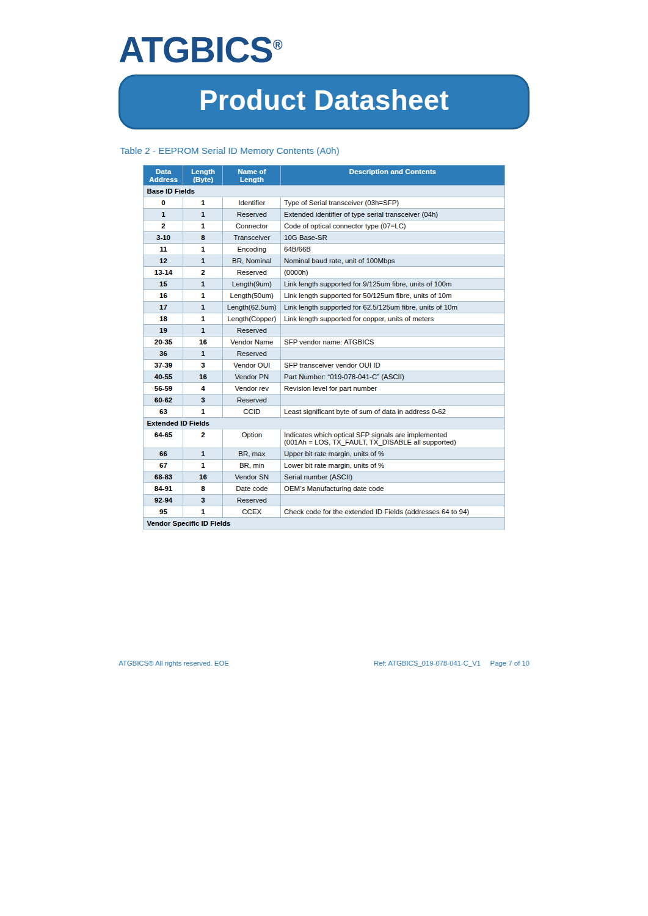ATGBICS®
Product Datasheet
Table 2 - EEPROM Serial ID Memory Contents (A0h)
| Data Address | Length (Byte) | Name of Length | Description and Contents |
| --- | --- | --- | --- |
| Base ID Fields |
| 0 | 1 | Identifier | Type of Serial transceiver (03h=SFP) |
| 1 | 1 | Reserved | Extended identifier of type serial transceiver (04h) |
| 2 | 1 | Connector | Code of optical connector type (07=LC) |
| 3-10 | 8 | Transceiver | 10G Base-SR |
| 11 | 1 | Encoding | 64B/66B |
| 12 | 1 | BR, Nominal | Nominal baud rate, unit of 100Mbps |
| 13-14 | 2 | Reserved | (0000h) |
| 15 | 1 | Length(9um) | Link length supported for 9/125um fibre, units of 100m |
| 16 | 1 | Length(50um) | Link length supported for 50/125um fibre, units of 10m |
| 17 | 1 | Length(62.5um) | Link length supported for 62.5/125um fibre, units of 10m |
| 18 | 1 | Length(Copper) | Link length supported for copper, units of meters |
| 19 | 1 | Reserved | |
| 20-35 | 16 | Vendor Name | SFP vendor name: ATGBICS |
| 36 | 1 | Reserved | |
| 37-39 | 3 | Vendor OUI | SFP transceiver vendor OUI ID |
| 40-55 | 16 | Vendor PN | Part Number: “019-078-041-C” (ASCII) |
| 56-59 | 4 | Vendor rev | Revision level for part number |
| 60-62 | 3 | Reserved | |
| 63 | 1 | CCID | Least significant byte of sum of data in address 0-62 |
| Extended ID Fields |
| 64-65 | 2 | Option | Indicates which optical SFP signals are implemented (001Ah = LOS, TX_FAULT, TX_DISABLE all supported) |
| 66 | 1 | BR, max | Upper bit rate margin, units of % |
| 67 | 1 | BR, min | Lower bit rate margin, units of % |
| 68-83 | 16 | Vendor SN | Serial number (ASCII) |
| 84-91 | 8 | Date code | OEM’s Manufacturing date code |
| 92-94 | 3 | Reserved | |
| 95 | 1 | CCEX | Check code for the extended ID Fields (addresses 64 to 94) |
| Vendor Specific ID Fields |
ATGBICS® All rights reserved. EOE
Ref: ATGBICS_019-078-041-C_V1 Page 7 of 10